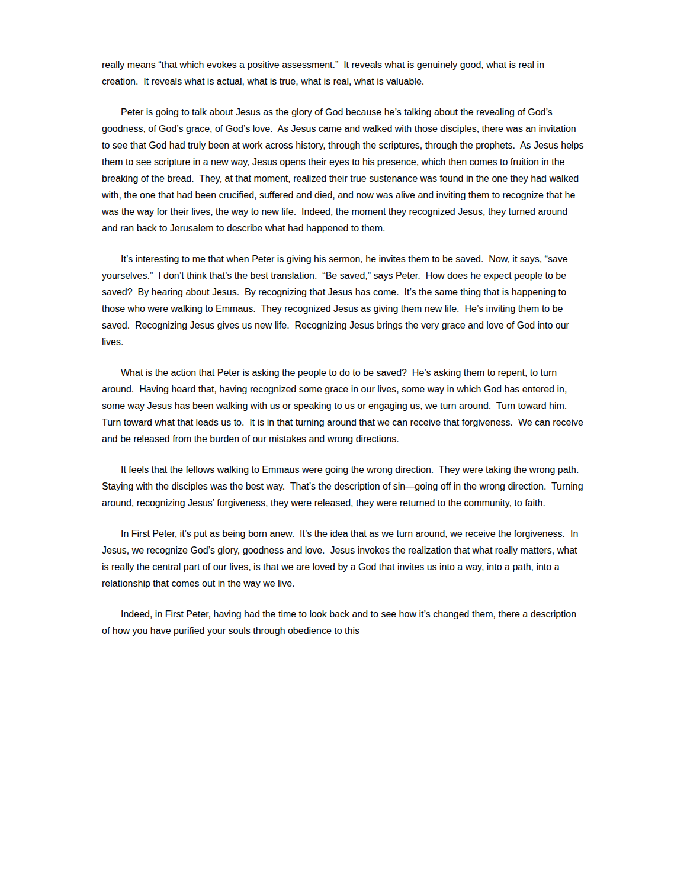really means “that which evokes a positive assessment.” It reveals what is genuinely good, what is real in creation. It reveals what is actual, what is true, what is real, what is valuable.
Peter is going to talk about Jesus as the glory of God because he’s talking about the revealing of God’s goodness, of God’s grace, of God’s love. As Jesus came and walked with those disciples, there was an invitation to see that God had truly been at work across history, through the scriptures, through the prophets. As Jesus helps them to see scripture in a new way, Jesus opens their eyes to his presence, which then comes to fruition in the breaking of the bread. They, at that moment, realized their true sustenance was found in the one they had walked with, the one that had been crucified, suffered and died, and now was alive and inviting them to recognize that he was the way for their lives, the way to new life. Indeed, the moment they recognized Jesus, they turned around and ran back to Jerusalem to describe what had happened to them.
It’s interesting to me that when Peter is giving his sermon, he invites them to be saved. Now, it says, “save yourselves.” I don’t think that’s the best translation. “Be saved,” says Peter. How does he expect people to be saved? By hearing about Jesus. By recognizing that Jesus has come. It’s the same thing that is happening to those who were walking to Emmaus. They recognized Jesus as giving them new life. He’s inviting them to be saved. Recognizing Jesus gives us new life. Recognizing Jesus brings the very grace and love of God into our lives.
What is the action that Peter is asking the people to do to be saved? He’s asking them to repent, to turn around. Having heard that, having recognized some grace in our lives, some way in which God has entered in, some way Jesus has been walking with us or speaking to us or engaging us, we turn around. Turn toward him. Turn toward what that leads us to. It is in that turning around that we can receive that forgiveness. We can receive and be released from the burden of our mistakes and wrong directions.
It feels that the fellows walking to Emmaus were going the wrong direction. They were taking the wrong path. Staying with the disciples was the best way. That’s the description of sin—going off in the wrong direction. Turning around, recognizing Jesus’ forgiveness, they were released, they were returned to the community, to faith.
In First Peter, it’s put as being born anew. It’s the idea that as we turn around, we receive the forgiveness. In Jesus, we recognize God’s glory, goodness and love. Jesus invokes the realization that what really matters, what is really the central part of our lives, is that we are loved by a God that invites us into a way, into a path, into a relationship that comes out in the way we live.
Indeed, in First Peter, having had the time to look back and to see how it’s changed them, there a description of how you have purified your souls through obedience to this